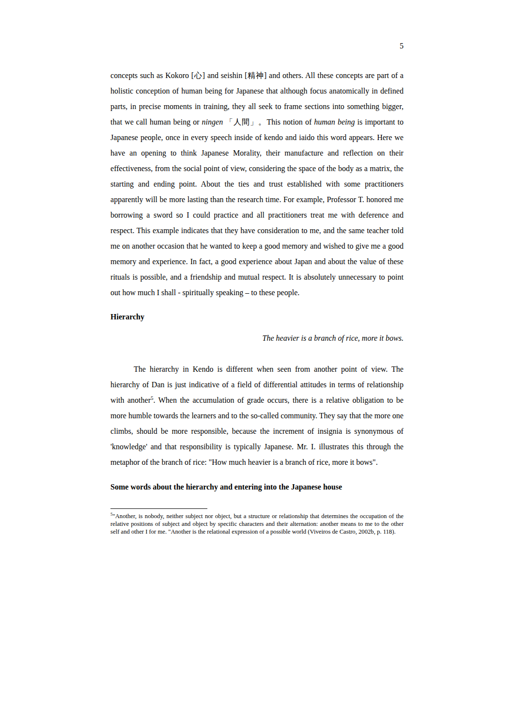5
concepts such as Kokoro [心] and seishin [精神] and others. All these concepts are part of a holistic conception of human being for Japanese that although focus anatomically in defined parts, in precise moments in training, they all seek to frame sections into something bigger, that we call human being or ningen 「人間」。This notion of human being is important to Japanese people, once in every speech inside of kendo and iaido this word appears. Here we have an opening to think Japanese Morality, their manufacture and reflection on their effectiveness, from the social point of view, considering the space of the body as a matrix, the starting and ending point. About the ties and trust established with some practitioners apparently will be more lasting than the research time. For example, Professor T. honored me borrowing a sword so I could practice and all practitioners treat me with deference and respect. This example indicates that they have consideration to me, and the same teacher told me on another occasion that he wanted to keep a good memory and wished to give me a good memory and experience. In fact, a good experience about Japan and about the value of these rituals is possible, and a friendship and mutual respect. It is absolutely unnecessary to point out how much I shall - spiritually speaking – to these people.
Hierarchy
The heavier is a branch of rice, more it bows.
The hierarchy in Kendo is different when seen from another point of view. The hierarchy of Dan is just indicative of a field of differential attitudes in terms of relationship with another5. When the accumulation of grade occurs, there is a relative obligation to be more humble towards the learners and to the so-called community. They say that the more one climbs, should be more responsible, because the increment of insignia is synonymous of 'knowledge' and that responsibility is typically Japanese. Mr. I. illustrates this through the metaphor of the branch of rice: "How much heavier is a branch of rice, more it bows".
Some words about the hierarchy and entering into the Japanese house
5"Another, is nobody, neither subject nor object, but a structure or relationship that determines the occupation of the relative positions of subject and object by specific characters and their alternation: another means to me to the other self and other I for me. "Another is the relational expression of a possible world (Viveiros de Castro, 2002b, p. 118).